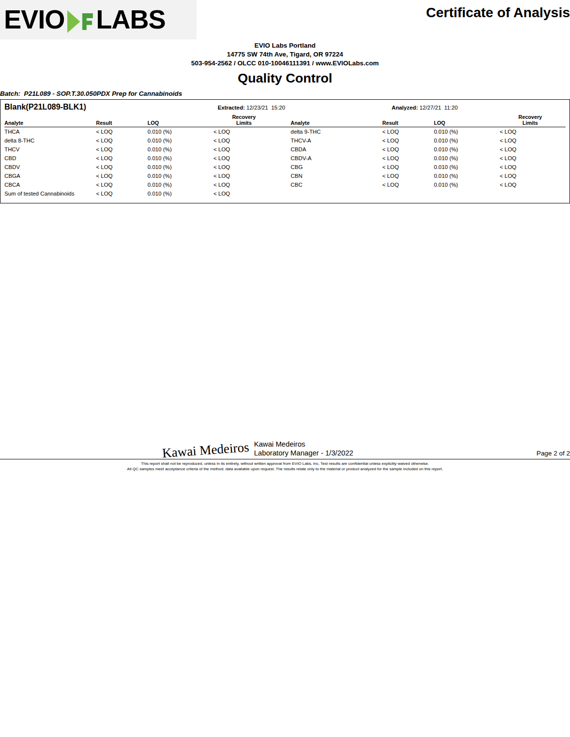EVIO LABS
Certificate of Analysis
EVIO Labs Portland
14775 SW 74th Ave, Tigard, OR 97224
503-954-2562 / OLCC 010-10046111391 / www.EVIOLabs.com
Quality Control
Batch: P21L089 - SOP.T.30.050PDX Prep for Cannabinoids
Blank(P21L089-BLK1)
Extracted: 12/23/21 15:20
Analyzed: 12/27/21 11:20
| Analyte | Result | LOQ | Recovery Limits | | Analyte | Result | LOQ | Recovery Limits |
| --- | --- | --- | --- | --- | --- | --- | --- | --- |
| THCA | < LOQ | 0.010 (%) | < LOQ | | delta 9-THC | < LOQ | 0.010 (%) | < LOQ |
| delta 8-THC | < LOQ | 0.010 (%) | < LOQ | | THCV-A | < LOQ | 0.010 (%) | < LOQ |
| THCV | < LOQ | 0.010 (%) | < LOQ | | CBDA | < LOQ | 0.010 (%) | < LOQ |
| CBD | < LOQ | 0.010 (%) | < LOQ | | CBDV-A | < LOQ | 0.010 (%) | < LOQ |
| CBDV | < LOQ | 0.010 (%) | < LOQ | | CBG | < LOQ | 0.010 (%) | < LOQ |
| CBGA | < LOQ | 0.010 (%) | < LOQ | | CBN | < LOQ | 0.010 (%) | < LOQ |
| CBCA | < LOQ | 0.010 (%) | < LOQ | | CBC | < LOQ | 0.010 (%) | < LOQ |
| Sum of tested Cannabinoids | < LOQ | 0.010 (%) | < LOQ | | | | | |
Kawai Medeiros
Kawai Medeiros
Laboratory Manager - 1/3/2022
Page 2 of 2
This report shall not be reproduced, unless in its entirety, without written approval from EVIO Labs, Inc. Test results are confidential unless explicitly waived otherwise.
All QC samples meet acceptance criteria of the method; data available upon request. The results relate only to the material or product analyzed for the sample included on this report.